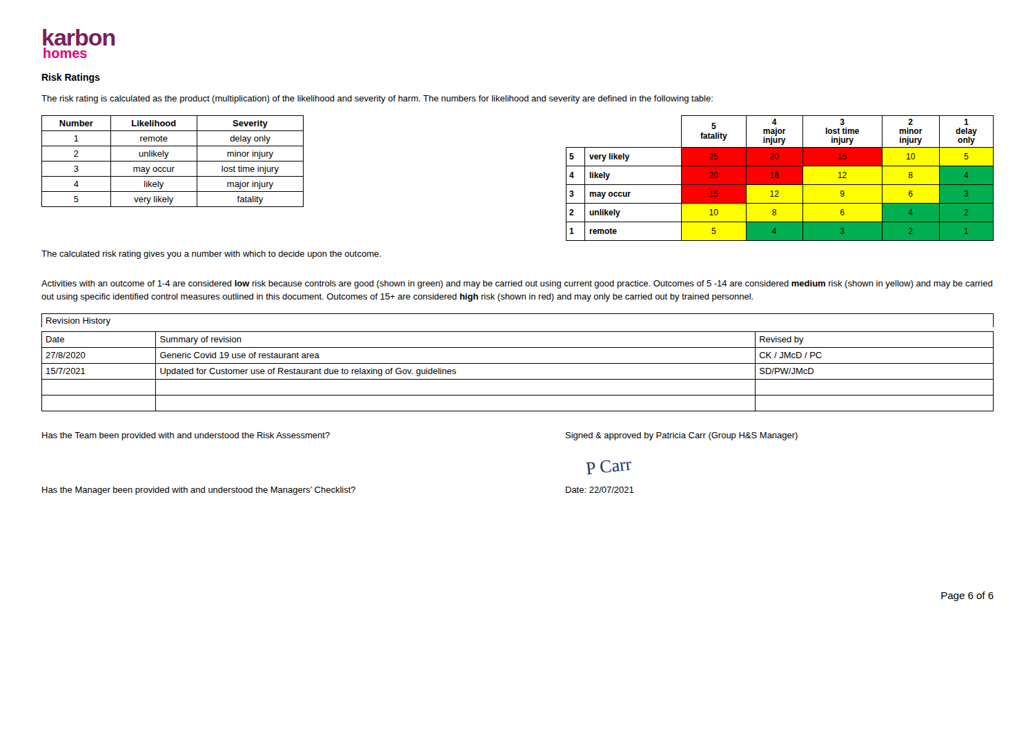karbon
homes
Risk Ratings
The risk rating is calculated as the product (multiplication) of the likelihood and severity of harm. The numbers for likelihood and severity are defined in the following table:
| Number | Likelihood | Severity |
| --- | --- | --- |
| 1 | remote | delay only |
| 2 | unlikely | minor injury |
| 3 | may occur | lost time injury |
| 4 | likely | major injury |
| 5 | very likely | fatality |
| | | 5 fatality | 4 major injury | 3 lost time injury | 2 minor injury | 1 delay only |
| 5 | very likely | 25 | 20 | 15 | 10 | 5 |
| 4 | likely | 20 | 16 | 12 | 8 | 4 |
| 3 | may occur | 15 | 12 | 9 | 6 | 3 |
| 2 | unlikely | 10 | 8 | 6 | 4 | 2 |
| 1 | remote | 5 | 4 | 3 | 2 | 1 |
The calculated risk rating gives you a number with which to decide upon the outcome.
Activities with an outcome of 1-4 are considered low risk because controls are good (shown in green) and may be carried out using current good practice. Outcomes of 5 -14 are considered medium risk (shown in yellow) and may be carried out using specific identified control measures outlined in this document. Outcomes of 15+ are considered high risk (shown in red) and may only be carried out by trained personnel.
Revision History
| Date | Summary of revision | Revised by |
| 27/8/2020 | Generic Covid 19 use of restaurant area | CK / JMcD / PC |
| 15/7/2021 | Updated for Customer use of Restaurant due to relaxing of Gov. guidelines | SD/PW/JMcD |
Has the Team been provided with and understood the Risk Assessment?
Signed & approved by Patricia Carr (Group H&S Manager)
P Carr
Has the Manager been provided with and understood the Managers’ Checklist?
Date: 22/07/2021
Page 6 of 6